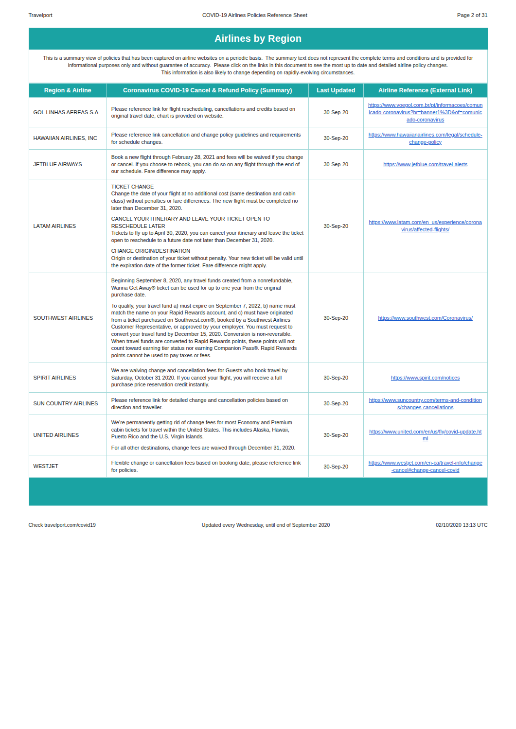Travelport
COVID-19 Airlines Policies Reference Sheet
Page 2 of 31
Airlines by Region
This is a summary view of policies that has been captured on airline websites on a periodic basis. The summary text does not represent the complete terms and conditions and is provided for informational purposes only and without guarantee of accuracy. Please click on the links in this document to see the most up to date and detailed airline policy changes.
This information is also likely to change depending on rapidly-evolving circumstances.
| Region & Airline | Coronavirus COVID-19 Cancel & Refund Policy (Summary) | Last Updated | Airline Reference (External Link) |
| --- | --- | --- | --- |
| GOL LINHAS AEREAS S.A | Please reference link for flight rescheduling, cancellations and credits based on original travel date, chart is provided on website. | 30-Sep-20 | https://www.voegol.com.br/pt/informacoes/comunicado-coronavirus?br=banner1%3D&of=comunicado-coronavirus |
| HAWAIIAN AIRLINES, INC | Please reference link cancellation and change policy guidelines and requirements for schedule changes. | 30-Sep-20 | https://www.hawaiianairlines.com/legal/schedule-change-policy |
| JETBLUE AIRWAYS | Book a new flight through February 28, 2021 and fees will be waived if you change or cancel. If you choose to rebook, you can do so on any flight through the end of our schedule. Fare difference may apply. | 30-Sep-20 | https://www.jetblue.com/travel-alerts |
| LATAM AIRLINES | TICKET CHANGE Change the date of your flight at no additional cost (same destination and cabin class) without penalties or fare differences. The new flight must be completed no later than December 31, 2020. CANCEL YOUR ITINERARY AND LEAVE YOUR TICKET OPEN TO RESCHEDULE LATER Tickets to fly up to April 30, 2020, you can cancel your itinerary and leave the ticket open to reschedule to a future date not later than December 31, 2020. CHANGE ORIGIN/DESTINATION Origin or destination of your ticket without penalty. Your new ticket will be valid until the expiration date of the former ticket. Fare difference might apply. | 30-Sep-20 | https://www.latam.com/en_us/experience/coronavirus/affected-flights/ |
| SOUTHWEST AIRLINES | Beginning September 8, 2020, any travel funds created from a nonrefundable, Wanna Get Away® ticket can be used for up to one year from the original purchase date. To qualify, your travel fund a) must expire on September 7, 2022, b) name must match the name on your Rapid Rewards account, and c) must have originated from a ticket purchased on Southwest.com®, booked by a Southwest Airlines Customer Representative, or approved by your employer. You must request to convert your travel fund by December 15, 2020. Conversion is non-reversible. When travel funds are converted to Rapid Rewards points, these points will not count toward earning tier status nor earning Companion Pass®. Rapid Rewards points cannot be used to pay taxes or fees. | 30-Sep-20 | https://www.southwest.com/Coronavirus/ |
| SPIRIT AIRLINES | We are waiving change and cancellation fees for Guests who book travel by Saturday, October 31 2020. If you cancel your flight, you will receive a full purchase price reservation credit instantly. | 30-Sep-20 | https://www.spirit.com/notices |
| SUN COUNTRY AIRLINES | Please reference link for detailed change and cancellation policies based on direction and traveller. | 30-Sep-20 | https://www.suncountry.com/terms-and-conditions/changes-cancellations |
| UNITED AIRLINES | We’re permanently getting rid of change fees for most Economy and Premium cabin tickets for travel within the United States. This includes Alaska, Hawaii, Puerto Rico and the U.S. Virgin Islands. For all other destinations, change fees are waived through December 31, 2020. | 30-Sep-20 | https://www.united.com/en/us/fly/covid-update.html |
| WESTJET | Flexible change or cancellation fees based on booking date, please reference link for policies. | 30-Sep-20 | https://www.westjet.com/en-ca/travel-info/change-cancel#change-cancel-covid |
Check travelport.com/covid19
Updated every Wednesday, until end of September 2020
02/10/2020 13:13 UTC